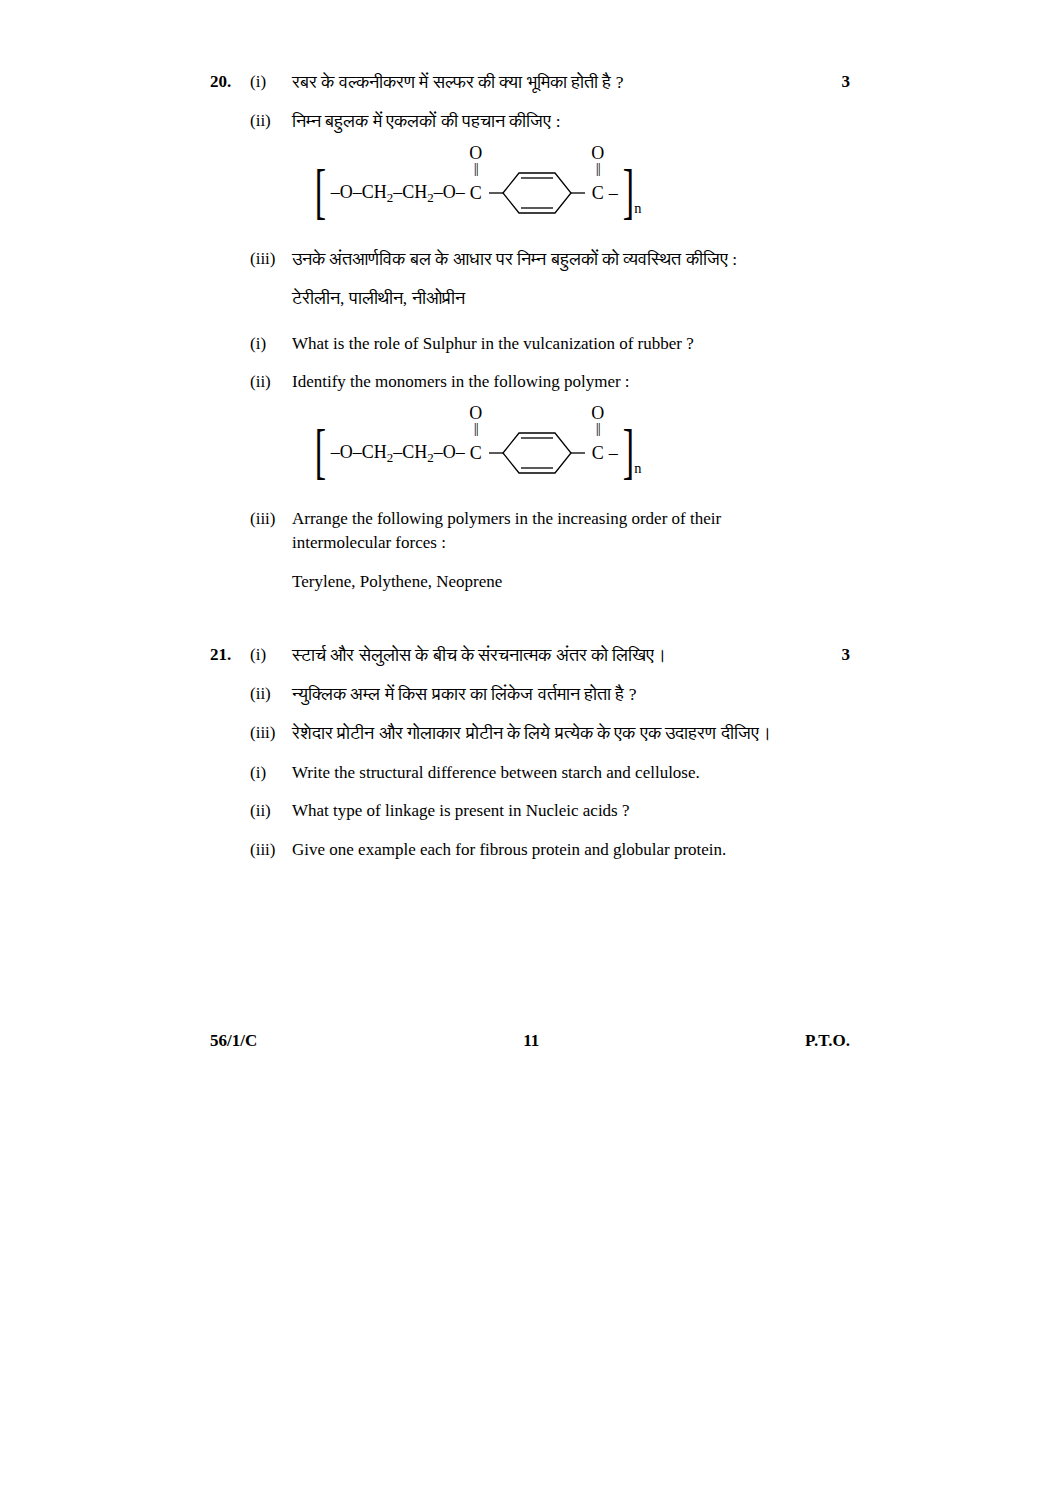20.
3
(i)
रबर के वल्कनीकरण में सल्फर की क्या भूमिका होती है ?
(ii)
निम्न बहुलक में एकलकों की पहचान कीजिए :
[–O–CH2–CH2–O–O||C O||C–] n
(iii)
उनके अंतआर्णविक बल के आधार पर निम्न बहुलकों को व्यवस्थित कीजिए :
टेरीलीन, पालीथीन, नीओप्रीन
(i)
What is the role of Sulphur in the vulcanization of rubber ?
(ii)
Identify the monomers in the following polymer :
[–O–CH2–CH2–O–O||C O||C–] n
(iii)
Arrange the following polymers in the increasing order of their intermolecular forces :
Terylene, Polythene, Neoprene
21.
3
(i)
स्टार्च और सेलुलोस के बीच के संरचनात्मक अंतर को लिखिए।
(ii)
न्युक्लिक अम्ल में किस प्रकार का लिंकेज वर्तमान होता है ?
(iii)
रेशेदार प्रोटीन और गोलाकार प्रोटीन के लिये प्रत्येक के एक एक उदाहरण दीजिए।
(i)
Write the structural difference between starch and cellulose.
(ii)
What type of linkage is present in Nucleic acids ?
(iii)
Give one example each for fibrous protein and globular protein.
56/1/C
11
P.T.O.